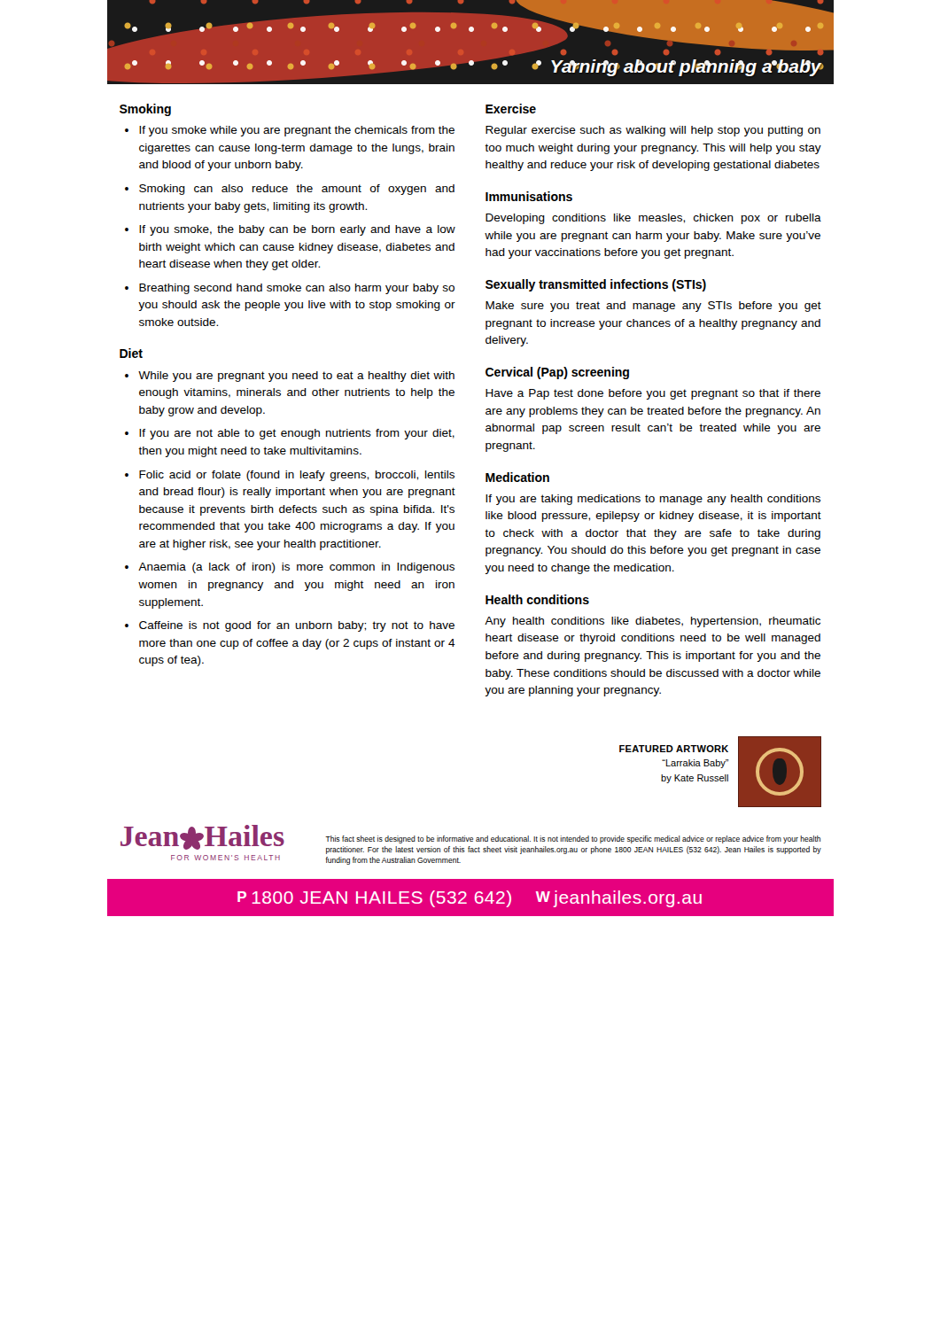Yarning about planning a baby
Smoking
If you smoke while you are pregnant the chemicals from the cigarettes can cause long-term damage to the lungs, brain and blood of your unborn baby.
Smoking can also reduce the amount of oxygen and nutrients your baby gets, limiting its growth.
If you smoke, the baby can be born early and have a low birth weight which can cause kidney disease, diabetes and heart disease when they get older.
Breathing second hand smoke can also harm your baby so you should ask the people you live with to stop smoking or smoke outside.
Diet
While you are pregnant you need to eat a healthy diet with enough vitamins, minerals and other nutrients to help the baby grow and develop.
If you are not able to get enough nutrients from your diet, then you might need to take multivitamins.
Folic acid or folate (found in leafy greens, broccoli, lentils and bread flour) is really important when you are pregnant because it prevents birth defects such as spina bifida. It's recommended that you take 400 micrograms a day. If you are at higher risk, see your health practitioner.
Anaemia (a lack of iron) is more common in Indigenous women in pregnancy and you might need an iron supplement.
Caffeine is not good for an unborn baby; try not to have more than one cup of coffee a day (or 2 cups of instant or 4 cups of tea).
Exercise
Regular exercise such as walking will help stop you putting on too much weight during your pregnancy. This will help you stay healthy and reduce your risk of developing gestational diabetes
Immunisations
Developing conditions like measles, chicken pox or rubella while you are pregnant can harm your baby. Make sure you’ve had your vaccinations before you get pregnant.
Sexually transmitted infections (STIs)
Make sure you treat and manage any STIs before you get pregnant to increase your chances of a healthy pregnancy and delivery.
Cervical (Pap) screening
Have a Pap test done before you get pregnant so that if there are any problems they can be treated before the pregnancy. An abnormal pap screen result can’t be treated while you are pregnant.
Medication
If you are taking medications to manage any health conditions like blood pressure, epilepsy or kidney disease, it is important to check with a doctor that they are safe to take during pregnancy. You should do this before you get pregnant in case you need to change the medication.
Health conditions
Any health conditions like diabetes, hypertension, rheumatic heart disease or thyroid conditions need to be well managed before and during pregnancy. This is important for you and the baby. These conditions should be discussed with a doctor while you are planning your pregnancy.
FEATURED ARTWORK
“Larrakia Baby”
by Kate Russell
Jean Hailes
FOR WOMEN'S HEALTH
This fact sheet is designed to be informative and educational. It is not intended to provide specific medical advice or replace advice from your health practitioner. For the latest version of this fact sheet visit jeanhailes.org.au or phone 1800 JEAN HAILES (532 642). Jean Hailes is supported by funding from the Australian Government.
P 1800 JEAN HAILES (532 642) Wjeanhailes.org.au